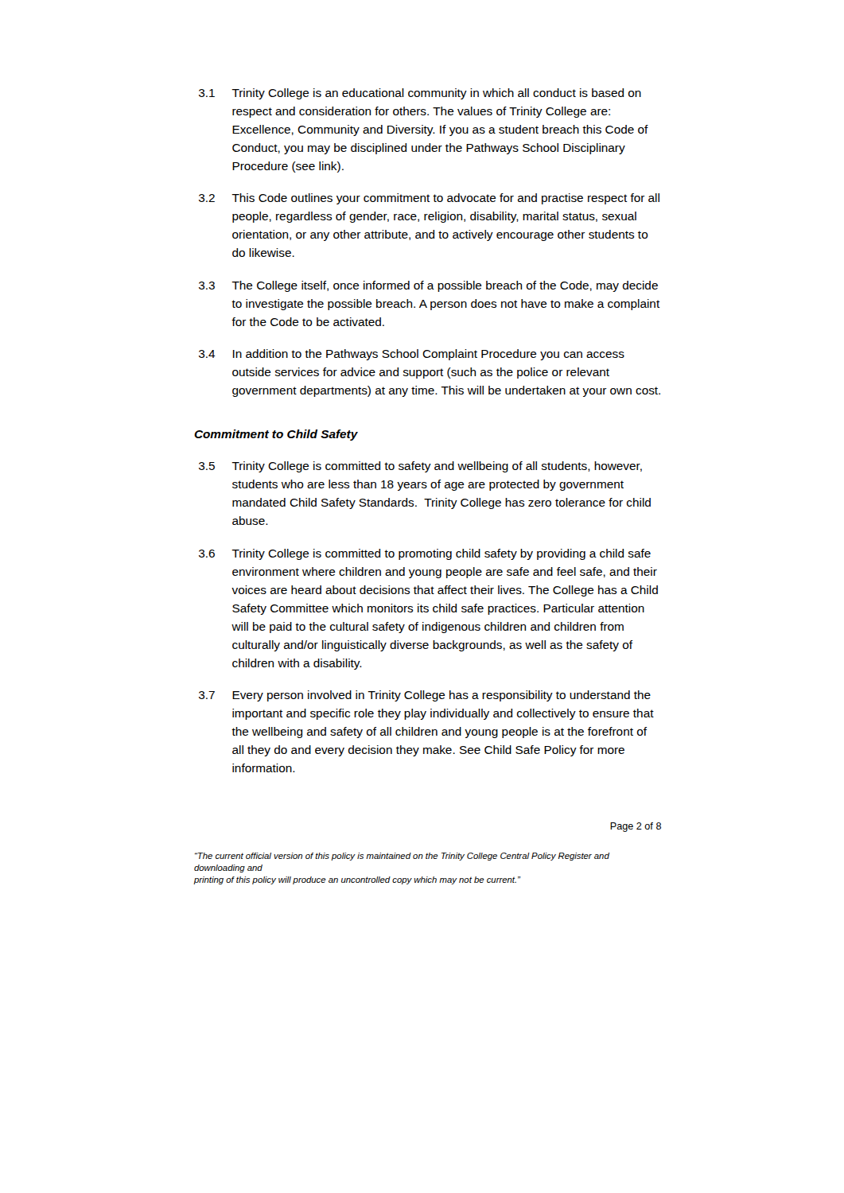3.1 Trinity College is an educational community in which all conduct is based on respect and consideration for others. The values of Trinity College are: Excellence, Community and Diversity. If you as a student breach this Code of Conduct, you may be disciplined under the Pathways School Disciplinary Procedure (see link).
3.2 This Code outlines your commitment to advocate for and practise respect for all people, regardless of gender, race, religion, disability, marital status, sexual orientation, or any other attribute, and to actively encourage other students to do likewise.
3.3 The College itself, once informed of a possible breach of the Code, may decide to investigate the possible breach. A person does not have to make a complaint for the Code to be activated.
3.4 In addition to the Pathways School Complaint Procedure you can access outside services for advice and support (such as the police or relevant government departments) at any time. This will be undertaken at your own cost.
Commitment to Child Safety
3.5 Trinity College is committed to safety and wellbeing of all students, however, students who are less than 18 years of age are protected by government mandated Child Safety Standards. Trinity College has zero tolerance for child abuse.
3.6 Trinity College is committed to promoting child safety by providing a child safe environment where children and young people are safe and feel safe, and their voices are heard about decisions that affect their lives. The College has a Child Safety Committee which monitors its child safe practices. Particular attention will be paid to the cultural safety of indigenous children and children from culturally and/or linguistically diverse backgrounds, as well as the safety of children with a disability.
3.7 Every person involved in Trinity College has a responsibility to understand the important and specific role they play individually and collectively to ensure that the wellbeing and safety of all children and young people is at the forefront of all they do and every decision they make. See Child Safe Policy for more information.
Page 2 of 8
“The current official version of this policy is maintained on the Trinity College Central Policy Register and downloading and printing of this policy will produce an uncontrolled copy which may not be current.”